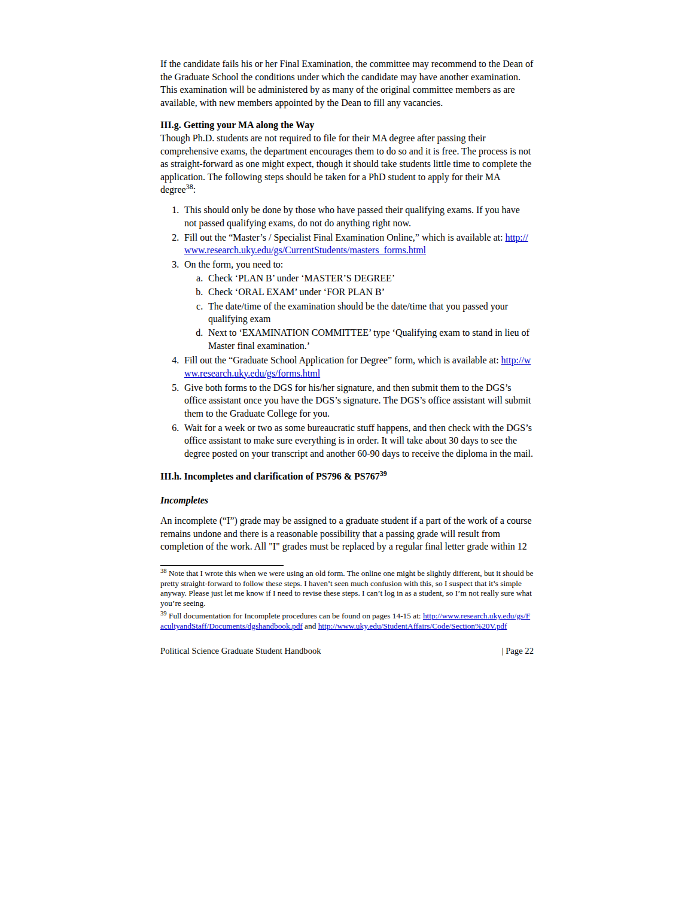If the candidate fails his or her Final Examination, the committee may recommend to the Dean of the Graduate School the conditions under which the candidate may have another examination. This examination will be administered by as many of the original committee members as are available, with new members appointed by the Dean to fill any vacancies.
III.g. Getting your MA along the Way
Though Ph.D. students are not required to file for their MA degree after passing their comprehensive exams, the department encourages them to do so and it is free. The process is not as straight-forward as one might expect, though it should take students little time to complete the application. The following steps should be taken for a PhD student to apply for their MA degree38:
This should only be done by those who have passed their qualifying exams. If you have not passed qualifying exams, do not do anything right now.
Fill out the “Master’s / Specialist Final Examination Online,” which is available at: http://www.research.uky.edu/gs/CurrentStudents/masters_forms.html
On the form, you need to:
Check ‘PLAN B’ under ‘MASTER’S DEGREE’
Check ‘ORAL EXAM’ under ‘FOR PLAN B’
The date/time of the examination should be the date/time that you passed your qualifying exam
Next to ‘EXAMINATION COMMITTEE’ type ‘Qualifying exam to stand in lieu of Master final examination.’
Fill out the “Graduate School Application for Degree” form, which is available at: http://www.research.uky.edu/gs/forms.html
Give both forms to the DGS for his/her signature, and then submit them to the DGS’s office assistant once you have the DGS’s signature. The DGS’s office assistant will submit them to the Graduate College for you.
Wait for a week or two as some bureaucratic stuff happens, and then check with the DGS’s office assistant to make sure everything is in order. It will take about 30 days to see the degree posted on your transcript and another 60-90 days to receive the diploma in the mail.
III.h. Incompletes and clarification of PS796 & PS76739
Incompletes
An incomplete (“I”) grade may be assigned to a graduate student if a part of the work of a course remains undone and there is a reasonable possibility that a passing grade will result from completion of the work. All "I" grades must be replaced by a regular final letter grade within 12
38 Note that I wrote this when we were using an old form. The online one might be slightly different, but it should be pretty straight-forward to follow these steps. I haven’t seen much confusion with this, so I suspect that it’s simple anyway. Please just let me know if I need to revise these steps. I can’t log in as a student, so I’m not really sure what you’re seeing.
39 Full documentation for Incomplete procedures can be found on pages 14-15 at: http://www.research.uky.edu/gs/FacultyandStaff/Documents/dgshandbook.pdf and http://www.uky.edu/StudentAffairs/Code/Section%20V.pdf
Political Science Graduate Student Handbook
| Page 22